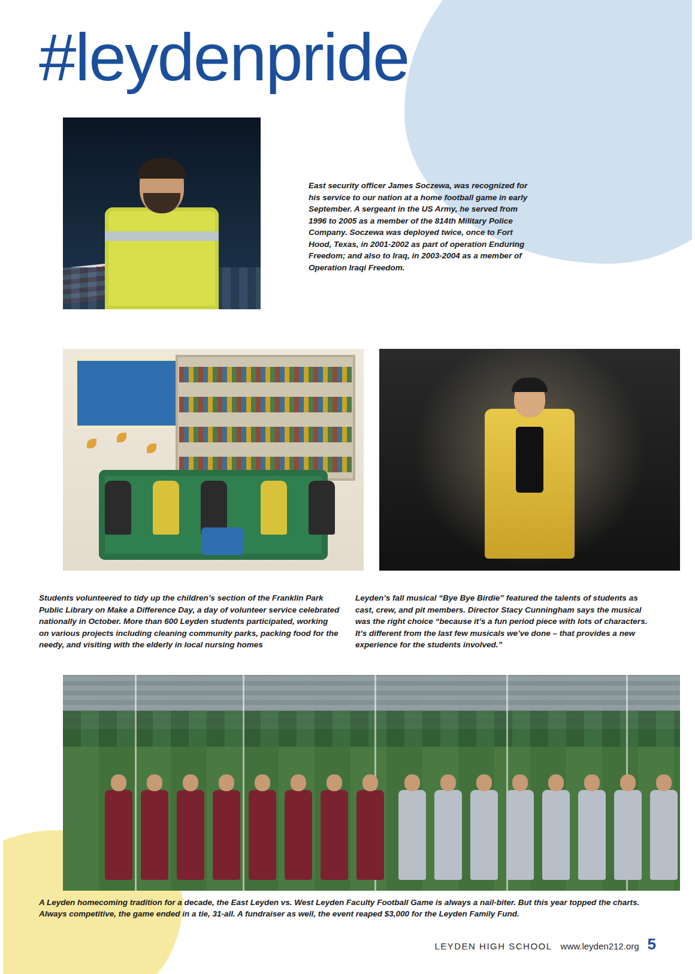#leydenpride
East security officer James Soczewa, was recognized for his service to our nation at a home football game in early September. A sergeant in the US Army, he served from 1996 to 2005 as a member of the 814th Military Police Company. Soczewa was deployed twice, once to Fort Hood, Texas, in 2001-2002 as part of operation Enduring Freedom; and also to Iraq, in 2003-2004 as a member of Operation Iraqi Freedom.
Students volunteered to tidy up the children’s section of the Franklin Park Public Library on Make a Difference Day, a day of volunteer service celebrated nationally in October. More than 600 Leyden students participated, working on various projects including cleaning community parks, packing food for the needy, and visiting with the elderly in local nursing homes
Leyden’s fall musical “Bye Bye Birdie” featured the talents of students as cast, crew, and pit members. Director Stacy Cunningham says the musical was the right choice “because it’s a fun period piece with lots of characters. It’s different from the last few musicals we’ve done – that provides a new experience for the students involved.”
A Leyden homecoming tradition for a decade, the East Leyden vs. West Leyden Faculty Football Game is always a nail-biter. But this year topped the charts. Always competitive, the game ended in a tie, 31-all. A fundraiser as well, the event reaped $3,000 for the Leyden Family Fund.
LEYDEN HIGH SCHOOL www.leyden212.org 5